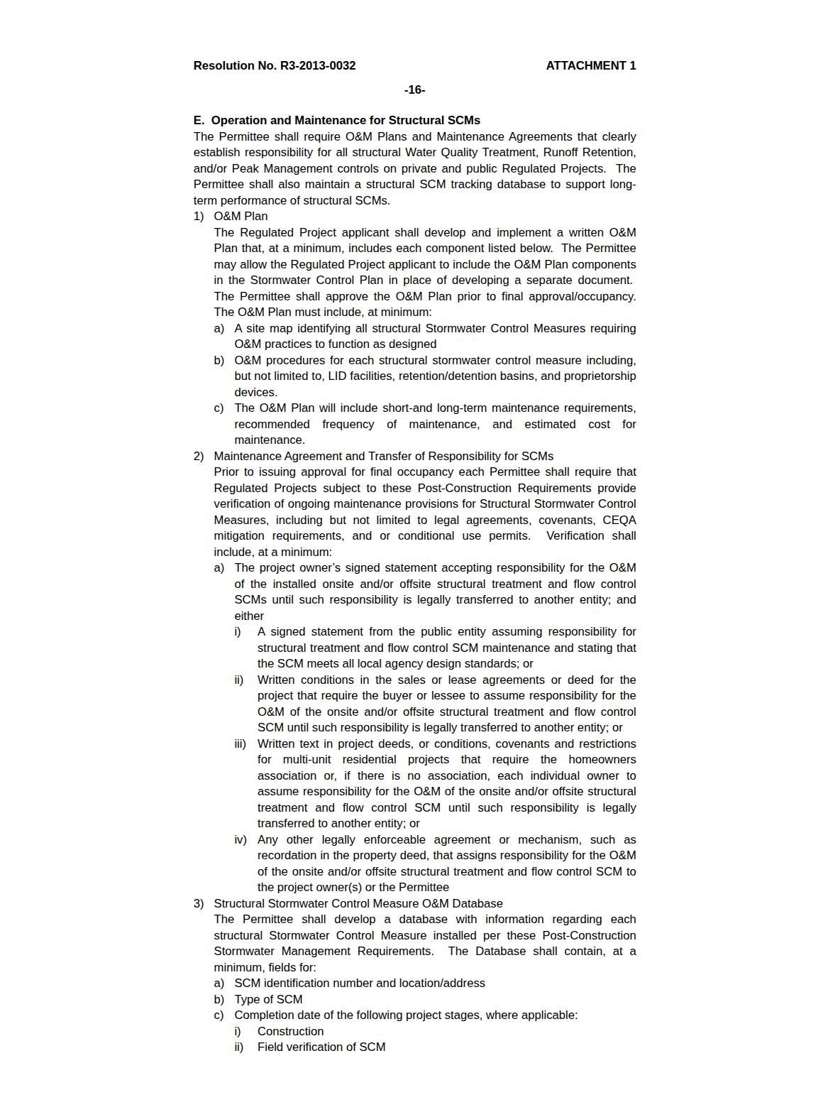Resolution No. R3-2013-0032 ATTACHMENT 1
-16-
E. Operation and Maintenance for Structural SCMs
The Permittee shall require O&M Plans and Maintenance Agreements that clearly establish responsibility for all structural Water Quality Treatment, Runoff Retention, and/or Peak Management controls on private and public Regulated Projects. The Permittee shall also maintain a structural SCM tracking database to support long-term performance of structural SCMs.
1) O&M Plan
The Regulated Project applicant shall develop and implement a written O&M Plan that, at a minimum, includes each component listed below. The Permittee may allow the Regulated Project applicant to include the O&M Plan components in the Stormwater Control Plan in place of developing a separate document. The Permittee shall approve the O&M Plan prior to final approval/occupancy. The O&M Plan must include, at minimum:
a) A site map identifying all structural Stormwater Control Measures requiring O&M practices to function as designed
b) O&M procedures for each structural stormwater control measure including, but not limited to, LID facilities, retention/detention basins, and proprietorship devices.
c) The O&M Plan will include short-and long-term maintenance requirements, recommended frequency of maintenance, and estimated cost for maintenance.
2) Maintenance Agreement and Transfer of Responsibility for SCMs
Prior to issuing approval for final occupancy each Permittee shall require that Regulated Projects subject to these Post-Construction Requirements provide verification of ongoing maintenance provisions for Structural Stormwater Control Measures, including but not limited to legal agreements, covenants, CEQA mitigation requirements, and or conditional use permits. Verification shall include, at a minimum:
a) The project owner’s signed statement accepting responsibility for the O&M of the installed onsite and/or offsite structural treatment and flow control SCMs until such responsibility is legally transferred to another entity; and either
i) A signed statement from the public entity assuming responsibility for structural treatment and flow control SCM maintenance and stating that the SCM meets all local agency design standards; or
ii) Written conditions in the sales or lease agreements or deed for the project that require the buyer or lessee to assume responsibility for the O&M of the onsite and/or offsite structural treatment and flow control SCM until such responsibility is legally transferred to another entity; or
iii) Written text in project deeds, or conditions, covenants and restrictions for multi-unit residential projects that require the homeowners association or, if there is no association, each individual owner to assume responsibility for the O&M of the onsite and/or offsite structural treatment and flow control SCM until such responsibility is legally transferred to another entity; or
iv) Any other legally enforceable agreement or mechanism, such as recordation in the property deed, that assigns responsibility for the O&M of the onsite and/or offsite structural treatment and flow control SCM to the project owner(s) or the Permittee
3) Structural Stormwater Control Measure O&M Database
The Permittee shall develop a database with information regarding each structural Stormwater Control Measure installed per these Post-Construction Stormwater Management Requirements. The Database shall contain, at a minimum, fields for:
a) SCM identification number and location/address
b) Type of SCM
c) Completion date of the following project stages, where applicable:
i) Construction
ii) Field verification of SCM